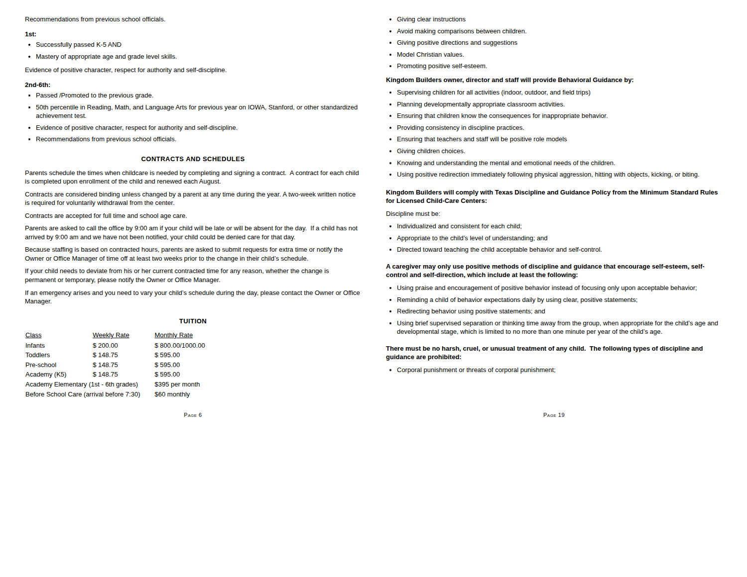Recommendations from previous school officials.
1st:
Successfully passed K-5 AND
Mastery of appropriate age and grade level skills.
Evidence of positive character, respect for authority and self-discipline.
2nd-6th:
Passed /Promoted to the previous grade.
50th percentile in Reading, Math, and Language Arts for previous year on IOWA, Stanford, or other standardized achievement test.
Evidence of positive character, respect for authority and self-discipline.
Recommendations from previous school officials.
CONTRACTS AND SCHEDULES
Parents schedule the times when childcare is needed by completing and signing a contract. A contract for each child is completed upon enrollment of the child and renewed each August.
Contracts are considered binding unless changed by a parent at any time during the year. A two-week written notice is required for voluntarily withdrawal from the center.
Contracts are accepted for full time and school age care.
Parents are asked to call the office by 9:00 am if your child will be late or will be absent for the day. If a child has not arrived by 9:00 am and we have not been notified, your child could be denied care for that day.
Because staffing is based on contracted hours, parents are asked to submit requests for extra time or notify the Owner or Office Manager of time off at least two weeks prior to the change in their child’s schedule.
If your child needs to deviate from his or her current contracted time for any reason, whether the change is permanent or temporary, please notify the Owner or Office Manager.
If an emergency arises and you need to vary your child’s schedule during the day, please contact the Owner or Office Manager.
TUITION
| Class | Weekly Rate | Monthly Rate |
| --- | --- | --- |
| Infants | $ 200.00 | $ 800.00/1000.00 |
| Toddlers | $ 148.75 | $ 595.00 |
| Pre-school | $ 148.75 | $ 595.00 |
| Academy (K5) | $ 148.75 | $ 595.00 |
| Academy Elementary (1st - 6th grades) | $395 per month |
| Before School Care (arrival before 7:30) | $60 monthly |
Page 6
Giving clear instructions
Avoid making comparisons between children.
Giving positive directions and suggestions
Model Christian values.
Promoting positive self-esteem.
Kingdom Builders owner, director and staff will provide Behavioral Guidance by:
Supervising children for all activities (indoor, outdoor, and field trips)
Planning developmentally appropriate classroom activities.
Ensuring that children know the consequences for inappropriate behavior.
Providing consistency in discipline practices.
Ensuring that teachers and staff will be positive role models
Giving children choices.
Knowing and understanding the mental and emotional needs of the children.
Using positive redirection immediately following physical aggression, hitting with objects, kicking, or biting.
Kingdom Builders will comply with Texas Discipline and Guidance Policy from the Minimum Standard Rules for Licensed Child-Care Centers:
Discipline must be:
Individualized and consistent for each child;
Appropriate to the child’s level of understanding; and
Directed toward teaching the child acceptable behavior and self-control.
A caregiver may only use positive methods of discipline and guidance that encourage self-esteem, self-control and self-direction, which include at least the following:
Using praise and encouragement of positive behavior instead of focusing only upon acceptable behavior;
Reminding a child of behavior expectations daily by using clear, positive statements;
Redirecting behavior using positive statements; and
Using brief supervised separation or thinking time away from the group, when appropriate for the child’s age and developmental stage, which is limited to no more than one minute per year of the child’s age.
There must be no harsh, cruel, or unusual treatment of any child. The following types of discipline and guidance are prohibited:
Corporal punishment or threats of corporal punishment;
Page 19